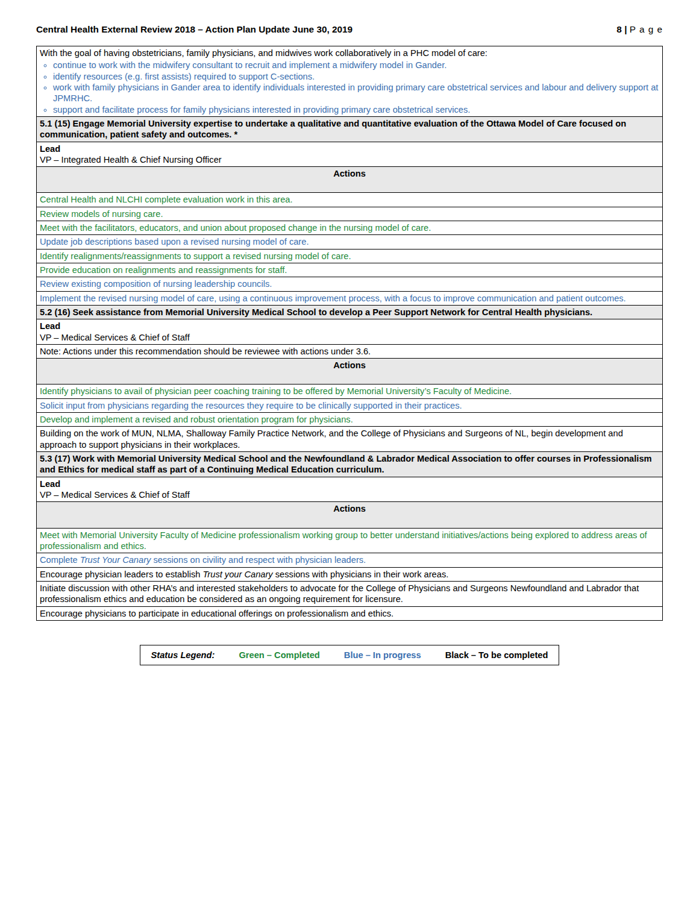Central Health External Review 2018 – Action Plan Update June 30, 2019
8 | P a g e
| With the goal of having obstetricians, family physicians, and midwives work collaboratively in a PHC model of care: continue to work with the midwifery consultant to recruit and implement a midwifery model in Gander. identify resources (e.g. first assists) required to support C-sections. work with family physicians in Gander area to identify individuals interested in providing primary care obstetrical services and labour and delivery support at JPMRHC. support and facilitate process for family physicians interested in providing primary care obstetrical services. |
| 5.1 (15) Engage Memorial University expertise to undertake a qualitative and quantitative evaluation of the Ottawa Model of Care focused on communication, patient safety and outcomes. * |
| Lead VP – Integrated Health & Chief Nursing Officer |
| Actions |
| Central Health and NLCHI complete evaluation work in this area. |
| Review models of nursing care. |
| Meet with the facilitators, educators, and union about proposed change in the nursing model of care. |
| Update job descriptions based upon a revised nursing model of care. |
| Identify realignments/reassignments to support a revised nursing model of care. |
| Provide education on realignments and reassignments for staff. |
| Review existing composition of nursing leadership councils. |
| Implement the revised nursing model of care, using a continuous improvement process, with a focus to improve communication and patient outcomes. |
| 5.2 (16) Seek assistance from Memorial University Medical School to develop a Peer Support Network for Central Health physicians. |
| Lead VP – Medical Services & Chief of Staff |
| Note: Actions under this recommendation should be reviewee with actions under 3.6. |
| Actions |
| Identify physicians to avail of physician peer coaching training to be offered by Memorial University’s Faculty of Medicine. |
| Solicit input from physicians regarding the resources they require to be clinically supported in their practices. |
| Develop and implement a revised and robust orientation program for physicians. |
| Building on the work of MUN, NLMA, Shalloway Family Practice Network, and the College of Physicians and Surgeons of NL, begin development and approach to support physicians in their workplaces. |
| 5.3 (17) Work with Memorial University Medical School and the Newfoundland & Labrador Medical Association to offer courses in Professionalism and Ethics for medical staff as part of a Continuing Medical Education curriculum. |
| Lead VP – Medical Services & Chief of Staff |
| Actions |
| Meet with Memorial University Faculty of Medicine professionalism working group to better understand initiatives/actions being explored to address areas of professionalism and ethics. |
| Complete Trust Your Canary sessions on civility and respect with physician leaders. |
| Encourage physician leaders to establish Trust your Canary sessions with physicians in their work areas. |
| Initiate discussion with other RHA’s and interested stakeholders to advocate for the College of Physicians and Surgeons Newfoundland and Labrador that professionalism ethics and education be considered as an ongoing requirement for licensure. |
| Encourage physicians to participate in educational offerings on professionalism and ethics. |
Status Legend: Green – Completed Blue – In progress Black – To be completed